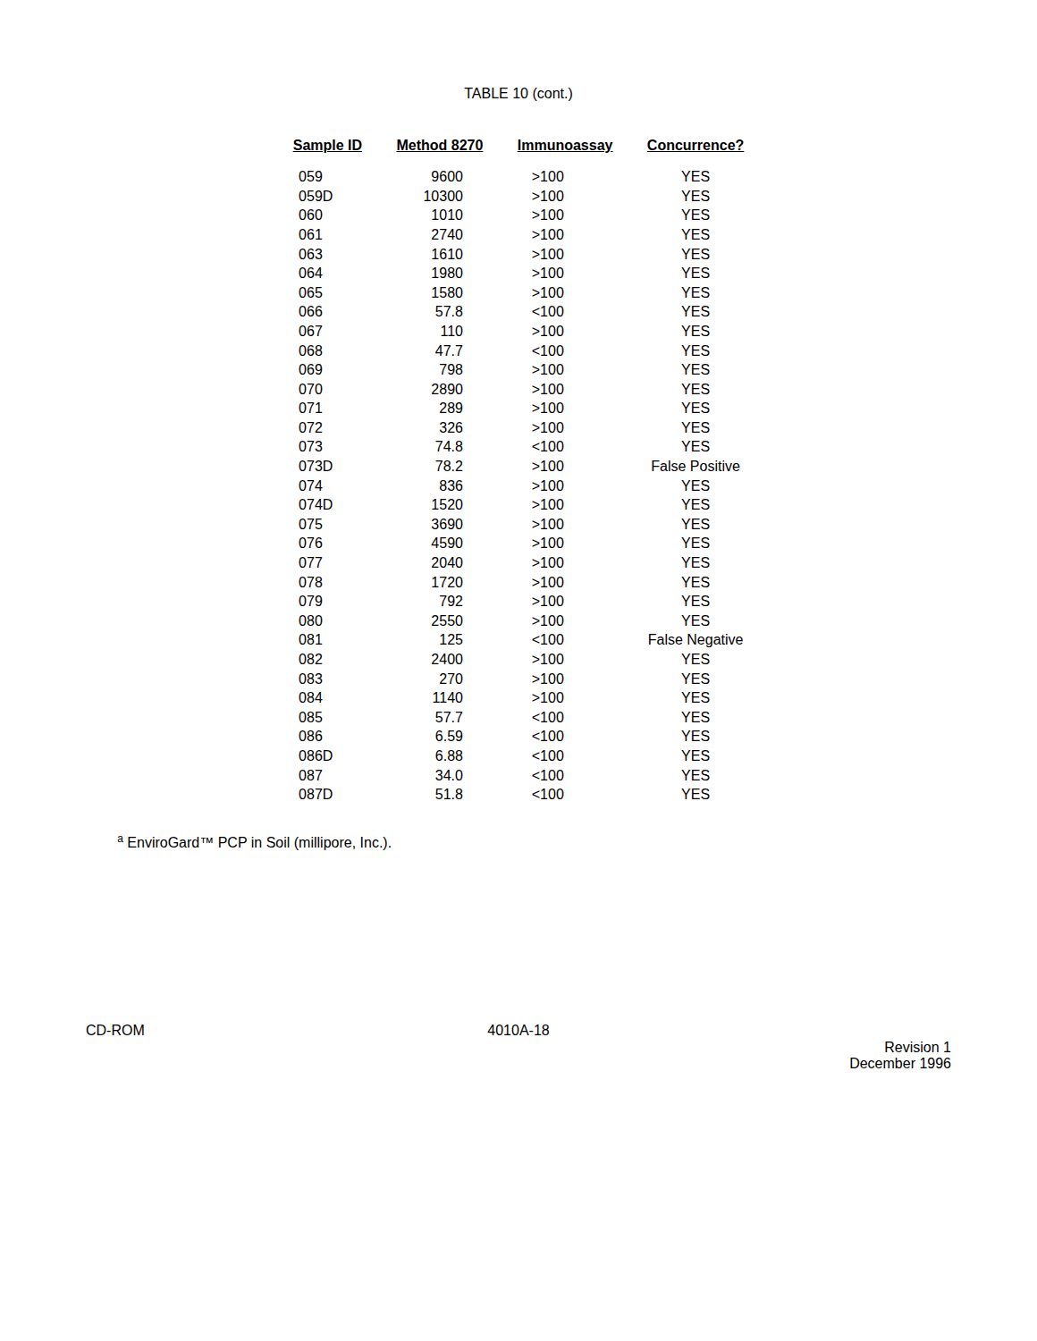TABLE 10 (cont.)
| Sample ID | Method 8270 | Immunoassay | Concurrence? |
| --- | --- | --- | --- |
| 059 | 9600 | >100 | YES |
| 059D | 10300 | >100 | YES |
| 060 | 1010 | >100 | YES |
| 061 | 2740 | >100 | YES |
| 063 | 1610 | >100 | YES |
| 064 | 1980 | >100 | YES |
| 065 | 1580 | >100 | YES |
| 066 | 57.8 | <100 | YES |
| 067 | 110 | >100 | YES |
| 068 | 47.7 | <100 | YES |
| 069 | 798 | >100 | YES |
| 070 | 2890 | >100 | YES |
| 071 | 289 | >100 | YES |
| 072 | 326 | >100 | YES |
| 073 | 74.8 | <100 | YES |
| 073D | 78.2 | >100 | False Positive |
| 074 | 836 | >100 | YES |
| 074D | 1520 | >100 | YES |
| 075 | 3690 | >100 | YES |
| 076 | 4590 | >100 | YES |
| 077 | 2040 | >100 | YES |
| 078 | 1720 | >100 | YES |
| 079 | 792 | >100 | YES |
| 080 | 2550 | >100 | YES |
| 081 | 125 | <100 | False Negative |
| 082 | 2400 | >100 | YES |
| 083 | 270 | >100 | YES |
| 084 | 1140 | >100 | YES |
| 085 | 57.7 | <100 | YES |
| 086 | 6.59 | <100 | YES |
| 086D | 6.88 | <100 | YES |
| 087 | 34.0 | <100 | YES |
| 087D | 51.8 | <100 | YES |
a EnviroGard™ PCP in Soil (millipore, Inc.).
CD-ROM
4010A-18
Revision 1December 1996